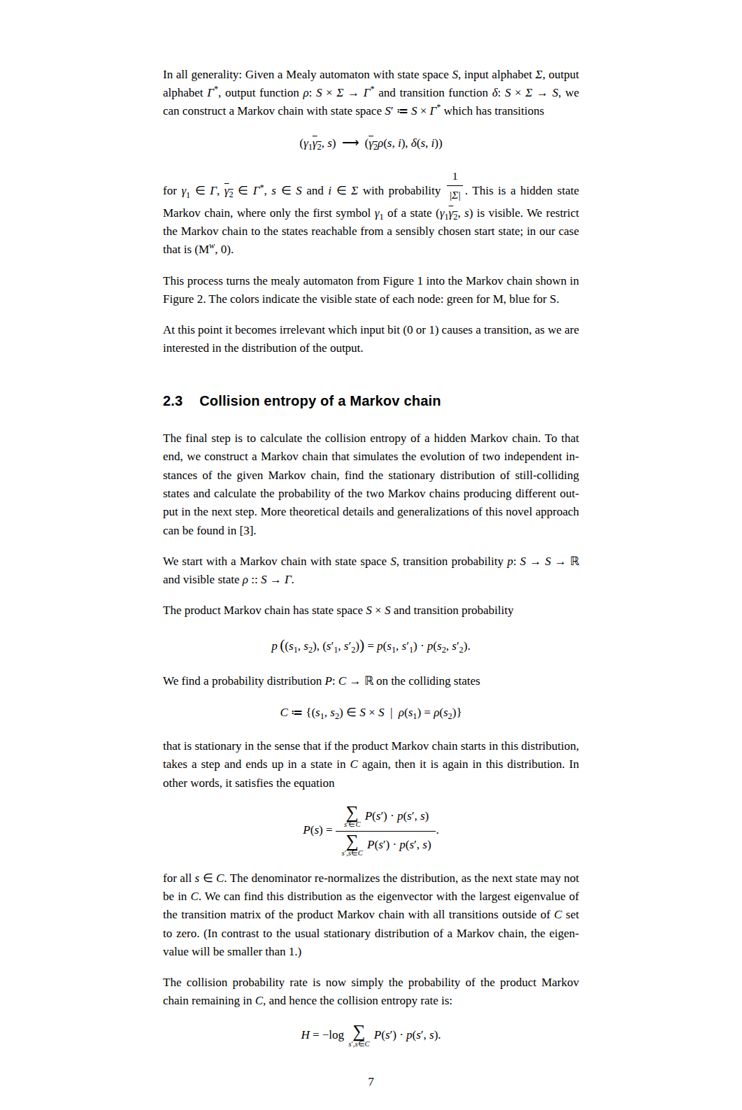In all generality: Given a Mealy automaton with state space S, input alphabet Σ, output alphabet Γ*, output function ρ: S × Σ → Γ* and transition function δ: S × Σ → S, we can construct a Markov chain with state space S′ ≔ S × Γ* which has transitions
(γ1γ2, s) ⟶ (γ2 ρ(s, i), δ(s, i))
for γ1 ∈ Γ, γ2 ∈ Γ*, s ∈ S and i ∈ Σ with probability 1|Σ|. This is a hidden state Markov chain, where only the first symbol γ1 of a state (γ1γ2, s) is visible. We restrict the Markov chain to the states reachable from a sensibly chosen start state; in our case that is (Mw, 0).
This process turns the mealy automaton from Figure 1 into the Markov chain shown in Figure 2. The colors indicate the visible state of each node: green for M, blue for S.
At this point it becomes irrelevant which input bit (0 or 1) causes a transition, as we are interested in the distribution of the output.
2.3 Collision entropy of a Markov chain
The final step is to calculate the collision entropy of a hidden Markov chain. To that end, we construct a Markov chain that simulates the evolution of two independent instances of the given Markov chain, find the stationary distribution of still-colliding states and calculate the probability of the two Markov chains producing different output in the next step. More theoretical details and generalizations of this novel approach can be found in [3].
We start with a Markov chain with state space S, transition probability p: S → S → ℝ and visible state ρ :: S → Γ.
The product Markov chain has state space S × S and transition probability
p ((s1, s2), (s′1, s′2)) = p(s1, s′1) · p(s2, s′2).
We find a probability distribution P: C → ℝ on the colliding states
C ≔ {(s1, s2) ∈ S × S | ρ(s1) = ρ(s2)}
that is stationary in the sense that if the product Markov chain starts in this distribution, takes a step and ends up in a state in C again, then it is again in this distribution. In other words, it satisfies the equation
P(s) = ∑s′∈C P(s′) · p(s′, s) ∑s′,s∈C P(s′) · p(s′, s) .
for all s ∈ C. The denominator re-normalizes the distribution, as the next state may not be in C. We can find this distribution as the eigenvector with the largest eigenvalue of the transition matrix of the product Markov chain with all transitions outside of C set to zero. (In contrast to the usual stationary distribution of a Markov chain, the eigenvalue will be smaller than 1.)
The collision probability rate is now simply the probability of the product Markov chain remaining in C, and hence the collision entropy rate is:
H = −log ∑s′,s∈C P(s′) · p(s′, s).
7